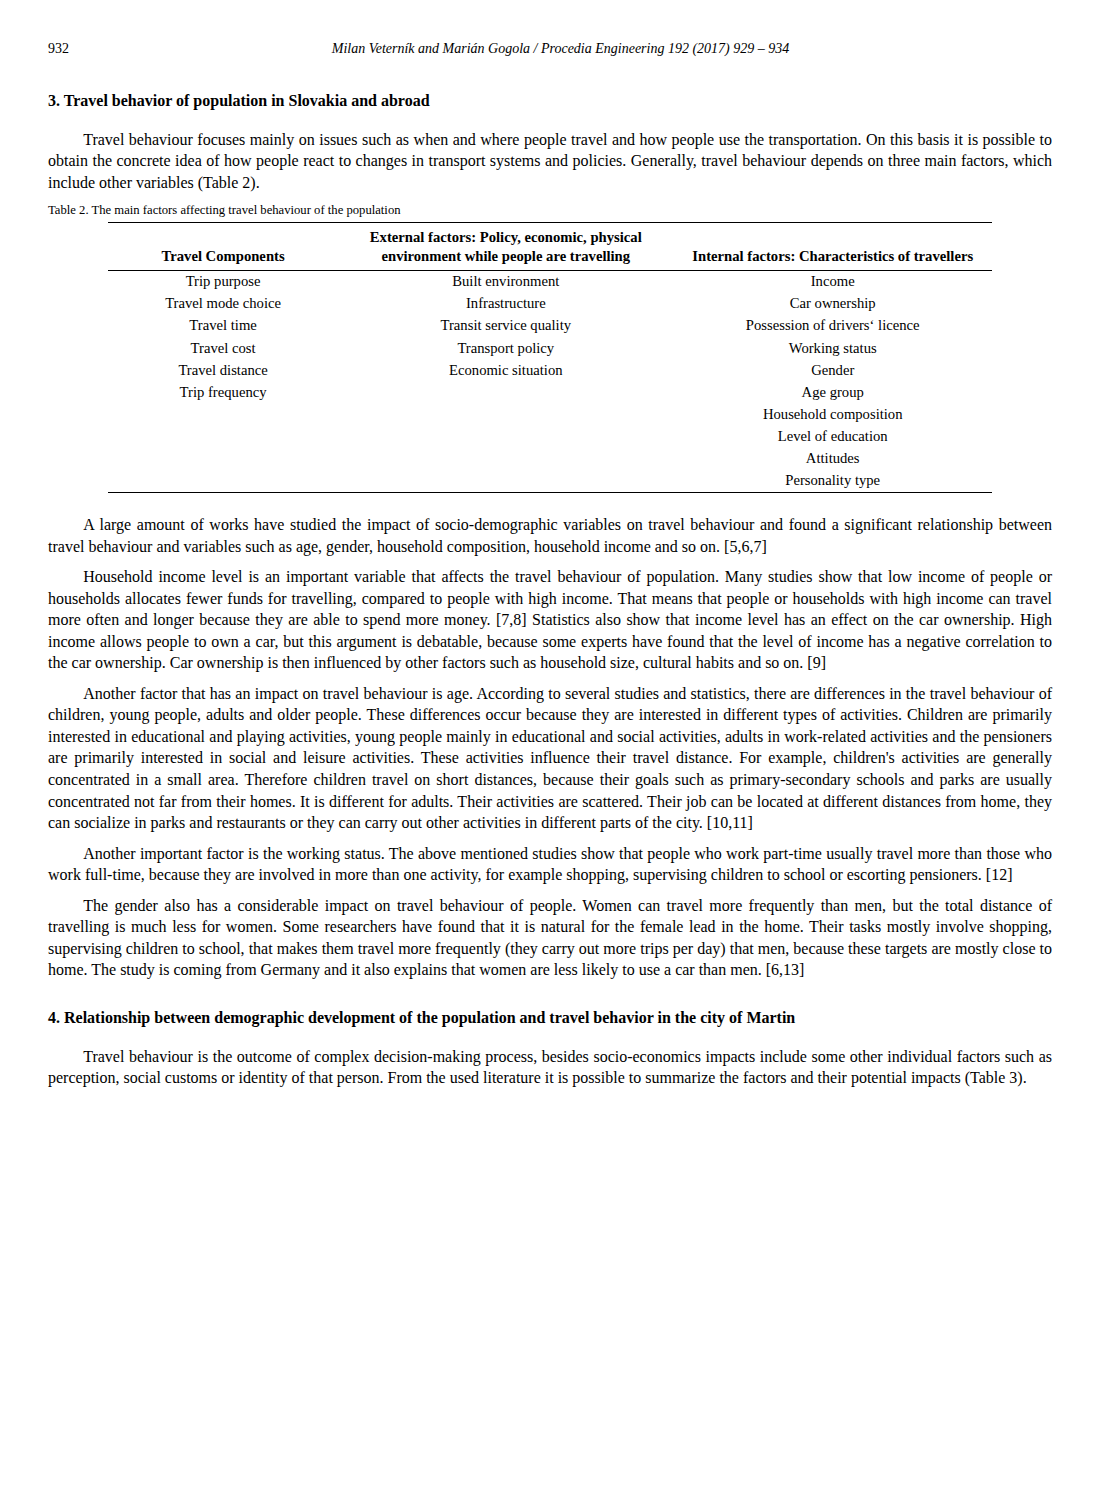932 Milan Veterník and Marián Gogola / Procedia Engineering 192 (2017) 929 – 934
3. Travel behavior of population in Slovakia and abroad
Travel behaviour focuses mainly on issues such as when and where people travel and how people use the transportation. On this basis it is possible to obtain the concrete idea of how people react to changes in transport systems and policies. Generally, travel behaviour depends on three main factors, which include other variables (Table 2).
Table 2. The main factors affecting travel behaviour of the population
| Travel Components | External factors: Policy, economic, physical environment while people are travelling | Internal factors: Characteristics of travellers |
| --- | --- | --- |
| Trip purpose | Built environment | Income |
| Travel mode choice | Infrastructure | Car ownership |
| Travel time | Transit service quality | Possession of drivers‘ licence |
| Travel cost | Transport policy | Working status |
| Travel distance | Economic situation | Gender |
| Trip frequency | | Age group |
| | | Household composition |
| | | Level of education |
| | | Attitudes |
| | | Personality type |
A large amount of works have studied the impact of socio-demographic variables on travel behaviour and found a significant relationship between travel behaviour and variables such as age, gender, household composition, household income and so on. [5,6,7]
Household income level is an important variable that affects the travel behaviour of population. Many studies show that low income of people or households allocates fewer funds for travelling, compared to people with high income. That means that people or households with high income can travel more often and longer because they are able to spend more money. [7,8] Statistics also show that income level has an effect on the car ownership. High income allows people to own a car, but this argument is debatable, because some experts have found that the level of income has a negative correlation to the car ownership. Car ownership is then influenced by other factors such as household size, cultural habits and so on. [9]
Another factor that has an impact on travel behaviour is age. According to several studies and statistics, there are differences in the travel behaviour of children, young people, adults and older people. These differences occur because they are interested in different types of activities. Children are primarily interested in educational and playing activities, young people mainly in educational and social activities, adults in work-related activities and the pensioners are primarily interested in social and leisure activities. These activities influence their travel distance. For example, children's activities are generally concentrated in a small area. Therefore children travel on short distances, because their goals such as primary-secondary schools and parks are usually concentrated not far from their homes. It is different for adults. Their activities are scattered. Their job can be located at different distances from home, they can socialize in parks and restaurants or they can carry out other activities in different parts of the city. [10,11]
Another important factor is the working status. The above mentioned studies show that people who work part-time usually travel more than those who work full-time, because they are involved in more than one activity, for example shopping, supervising children to school or escorting pensioners. [12]
The gender also has a considerable impact on travel behaviour of people. Women can travel more frequently than men, but the total distance of travelling is much less for women. Some researchers have found that it is natural for the female lead in the home. Their tasks mostly involve shopping, supervising children to school, that makes them travel more frequently (they carry out more trips per day) that men, because these targets are mostly close to home. The study is coming from Germany and it also explains that women are less likely to use a car than men. [6,13]
4. Relationship between demographic development of the population and travel behavior in the city of Martin
Travel behaviour is the outcome of complex decision-making process, besides socio-economics impacts include some other individual factors such as perception, social customs or identity of that person. From the used literature it is possible to summarize the factors and their potential impacts (Table 3).